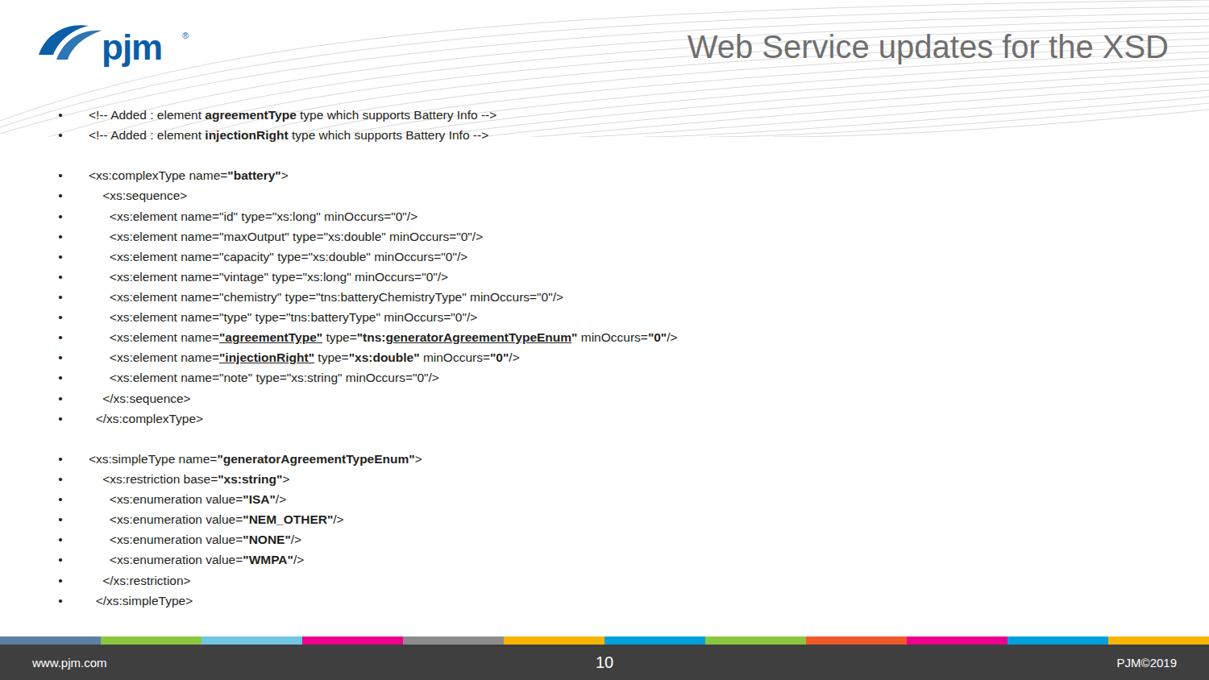pjm ®
Web Service updates for the XSD
•<!-- Added : element agreementType type which supports Battery Info -->
•<!-- Added : element injectionRight type which supports Battery Info -->
•<xs:complexType name="battery">
• <xs:sequence>
• <xs:element name="id" type="xs:long" minOccurs="0"/>
• <xs:element name="maxOutput" type="xs:double" minOccurs="0"/>
• <xs:element name="capacity" type="xs:double" minOccurs="0"/>
• <xs:element name="vintage" type="xs:long" minOccurs="0"/>
• <xs:element name="chemistry" type="tns:batteryChemistryType" minOccurs="0"/>
• <xs:element name="type" type="tns:batteryType" minOccurs="0"/>
• <xs:element name="agreementType" type="tns:generatorAgreementTypeEnum" minOccurs="0"/>
• <xs:element name="injectionRight" type="xs:double" minOccurs="0"/>
• <xs:element name="note" type="xs:string" minOccurs="0"/>
• </xs:sequence>
• </xs:complexType>
•<xs:simpleType name="generatorAgreementTypeEnum">
• <xs:restriction base="xs:string">
• <xs:enumeration value="ISA"/>
• <xs:enumeration value="NEM_OTHER"/>
• <xs:enumeration value="NONE"/>
• <xs:enumeration value="WMPA"/>
• </xs:restriction>
• </xs:simpleType>
www.pjm.com
10
PJM©2019